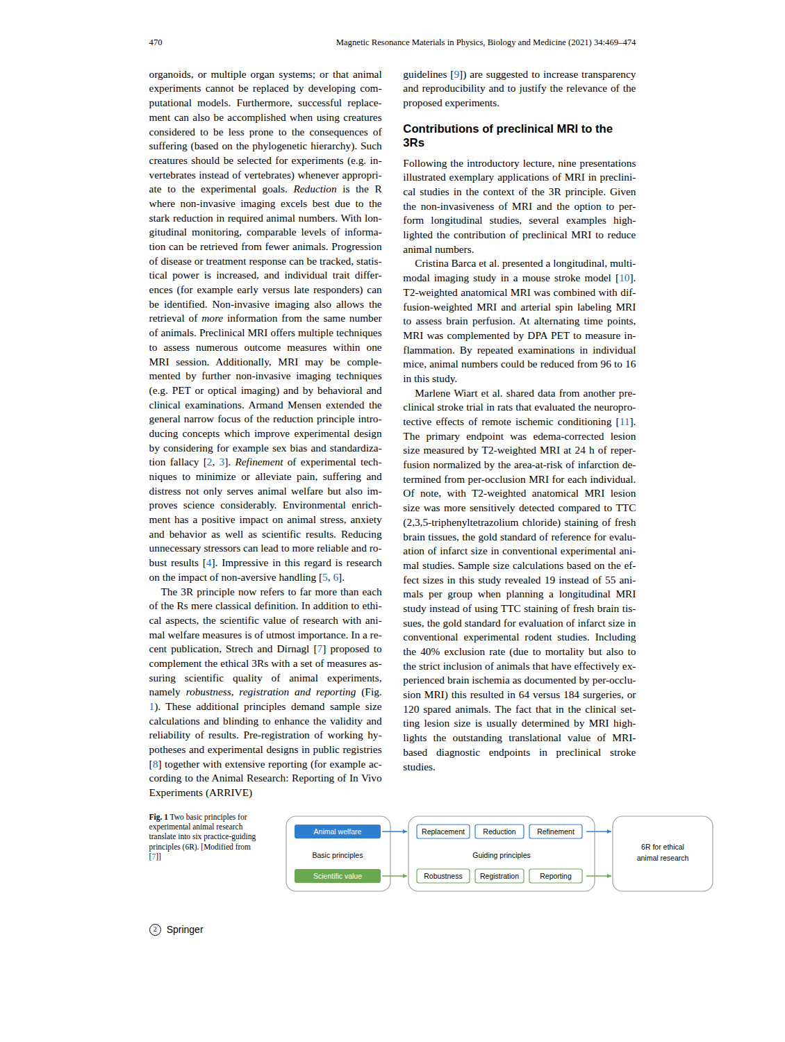470
Magnetic Resonance Materials in Physics, Biology and Medicine (2021) 34:469–474
organoids, or multiple organ systems; or that animal experiments cannot be replaced by developing computational models. Furthermore, successful replacement can also be accomplished when using creatures considered to be less prone to the consequences of suffering (based on the phylogenetic hierarchy). Such creatures should be selected for experiments (e.g. invertebrates instead of vertebrates) whenever appropriate to the experimental goals. Reduction is the R where non-invasive imaging excels best due to the stark reduction in required animal numbers. With longitudinal monitoring, comparable levels of information can be retrieved from fewer animals. Progression of disease or treatment response can be tracked, statistical power is increased, and individual trait differences (for example early versus late responders) can be identified. Non-invasive imaging also allows the retrieval of more information from the same number of animals. Preclinical MRI offers multiple techniques to assess numerous outcome measures within one MRI session. Additionally, MRI may be complemented by further non-invasive imaging techniques (e.g. PET or optical imaging) and by behavioral and clinical examinations. Armand Mensen extended the general narrow focus of the reduction principle introducing concepts which improve experimental design by considering for example sex bias and standardization fallacy [2, 3]. Refinement of experimental techniques to minimize or alleviate pain, suffering and distress not only serves animal welfare but also improves science considerably. Environmental enrichment has a positive impact on animal stress, anxiety and behavior as well as scientific results. Reducing unnecessary stressors can lead to more reliable and robust results [4]. Impressive in this regard is research on the impact of non-aversive handling [5, 6].
The 3R principle now refers to far more than each of the Rs mere classical definition. In addition to ethical aspects, the scientific value of research with animal welfare measures is of utmost importance. In a recent publication, Strech and Dirnagl [7] proposed to complement the ethical 3Rs with a set of measures assuring scientific quality of animal experiments, namely robustness, registration and reporting (Fig. 1). These additional principles demand sample size calculations and blinding to enhance the validity and reliability of results. Pre-registration of working hypotheses and experimental designs in public registries [8] together with extensive reporting (for example according to the Animal Research: Reporting of In Vivo Experiments (ARRIVE)
guidelines [9]) are suggested to increase transparency and reproducibility and to justify the relevance of the proposed experiments.
Contributions of preclinical MRI to the 3Rs
Following the introductory lecture, nine presentations illustrated exemplary applications of MRI in preclinical studies in the context of the 3R principle. Given the non-invasiveness of MRI and the option to perform longitudinal studies, several examples highlighted the contribution of preclinical MRI to reduce animal numbers.
Cristina Barca et al. presented a longitudinal, multimodal imaging study in a mouse stroke model [10]. T2-weighted anatomical MRI was combined with diffusion-weighted MRI and arterial spin labeling MRI to assess brain perfusion. At alternating time points, MRI was complemented by DPA PET to measure inflammation. By repeated examinations in individual mice, animal numbers could be reduced from 96 to 16 in this study.
Marlene Wiart et al. shared data from another preclinical stroke trial in rats that evaluated the neuroprotective effects of remote ischemic conditioning [11]. The primary endpoint was edema-corrected lesion size measured by T2-weighted MRI at 24 h of reperfusion normalized by the area-at-risk of infarction determined from per-occlusion MRI for each individual. Of note, with T2-weighted anatomical MRI lesion size was more sensitively detected compared to TTC (2,3,5-triphenyltetrazolium chloride) staining of fresh brain tissues, the gold standard of reference for evaluation of infarct size in conventional experimental animal studies. Sample size calculations based on the effect sizes in this study revealed 19 instead of 55 animals per group when planning a longitudinal MRI study instead of using TTC staining of fresh brain tissues, the gold standard for evaluation of infarct size in conventional experimental rodent studies. Including the 40% exclusion rate (due to mortality but also to the strict inclusion of animals that have effectively experienced brain ischemia as documented by per-occlusion MRI) this resulted in 64 versus 184 surgeries, or 120 spared animals. The fact that in the clinical setting lesion size is usually determined by MRI highlights the outstanding translational value of MRI-based diagnostic endpoints in preclinical stroke studies.
Fig. 1 Two basic principles for experimental animal research translate into six practice-guiding principles (6R). [Modified from [7]]
Animal welfare Basic principles Scientific value Replacement Reduction Refinement Guiding principles Robustness Registration Reporting 6R for ethical animal research
Springer